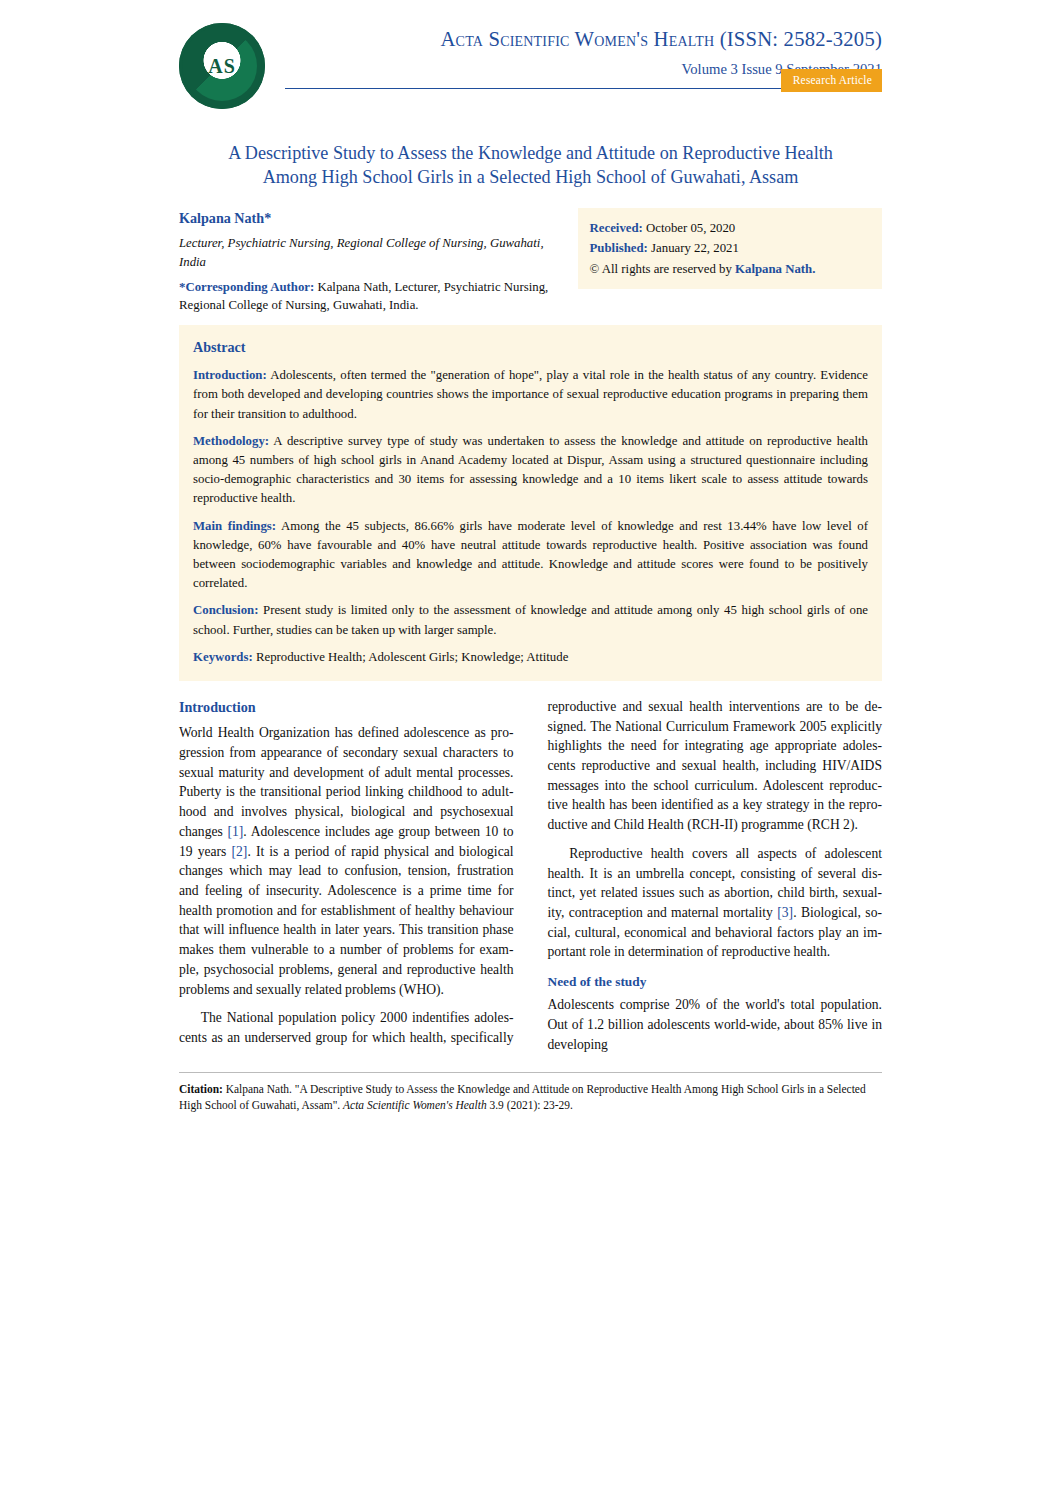Acta Scientific Women's Health (ISSN: 2582-3205)
Volume 3 Issue 9 September 2021
Research Article
A Descriptive Study to Assess the Knowledge and Attitude on Reproductive Health
Among High School Girls in a Selected High School of Guwahati, Assam
Kalpana Nath*
Lecturer, Psychiatric Nursing, Regional College of Nursing, Guwahati, India
*Corresponding Author: Kalpana Nath, Lecturer, Psychiatric Nursing, Regional College of Nursing, Guwahati, India.
Received: October 05, 2020
Published: January 22, 2021
© All rights are reserved by Kalpana Nath.
Abstract
Introduction: Adolescents, often termed the "generation of hope", play a vital role in the health status of any country. Evidence from both developed and developing countries shows the importance of sexual reproductive education programs in preparing them for their transition to adulthood.
Methodology: A descriptive survey type of study was undertaken to assess the knowledge and attitude on reproductive health among 45 numbers of high school girls in Anand Academy located at Dispur, Assam using a structured questionnaire including socio-demographic characteristics and 30 items for assessing knowledge and a 10 items likert scale to assess attitude towards reproductive health.
Main findings: Among the 45 subjects, 86.66% girls have moderate level of knowledge and rest 13.44% have low level of knowledge, 60% have favourable and 40% have neutral attitude towards reproductive health. Positive association was found between sociodemographic variables and knowledge and attitude. Knowledge and attitude scores were found to be positively correlated.
Conclusion: Present study is limited only to the assessment of knowledge and attitude among only 45 high school girls of one school. Further, studies can be taken up with larger sample.
Keywords: Reproductive Health; Adolescent Girls; Knowledge; Attitude
Introduction
World Health Organization has defined adolescence as progression from appearance of secondary sexual characters to sexual maturity and development of adult mental processes. Puberty is the transitional period linking childhood to adulthood and involves physical, biological and psychosexual changes [1]. Adolescence includes age group between 10 to 19 years [2]. It is a period of rapid physical and biological changes which may lead to confusion, tension, frustration and feeling of insecurity. Adolescence is a prime time for health promotion and for establishment of healthy behaviour that will influence health in later years. This transition phase makes them vulnerable to a number of problems for example, psychosocial problems, general and reproductive health problems and sexually related problems (WHO).
The National population policy 2000 indentifies adolescents as an underserved group for which health, specifically reproductive and sexual health interventions are to be designed. The National Curriculum Framework 2005 explicitly highlights the need for integrating age appropriate adolescents reproductive and sexual health, including HIV/AIDS messages into the school curriculum. Adolescent reproductive health has been identified as a key strategy in the reproductive and Child Health (RCH-II) programme (RCH 2).
Reproductive health covers all aspects of adolescent health. It is an umbrella concept, consisting of several distinct, yet related issues such as abortion, child birth, sexuality, contraception and maternal mortality [3]. Biological, social, cultural, economical and behavioral factors play an important role in determination of reproductive health.
Need of the study
Adolescents comprise 20% of the world's total population. Out of 1.2 billion adolescents world-wide, about 85% live in developing
Citation: Kalpana Nath. "A Descriptive Study to Assess the Knowledge and Attitude on Reproductive Health Among High School Girls in a Selected High School of Guwahati, Assam". Acta Scientific Women's Health 3.9 (2021): 23-29.